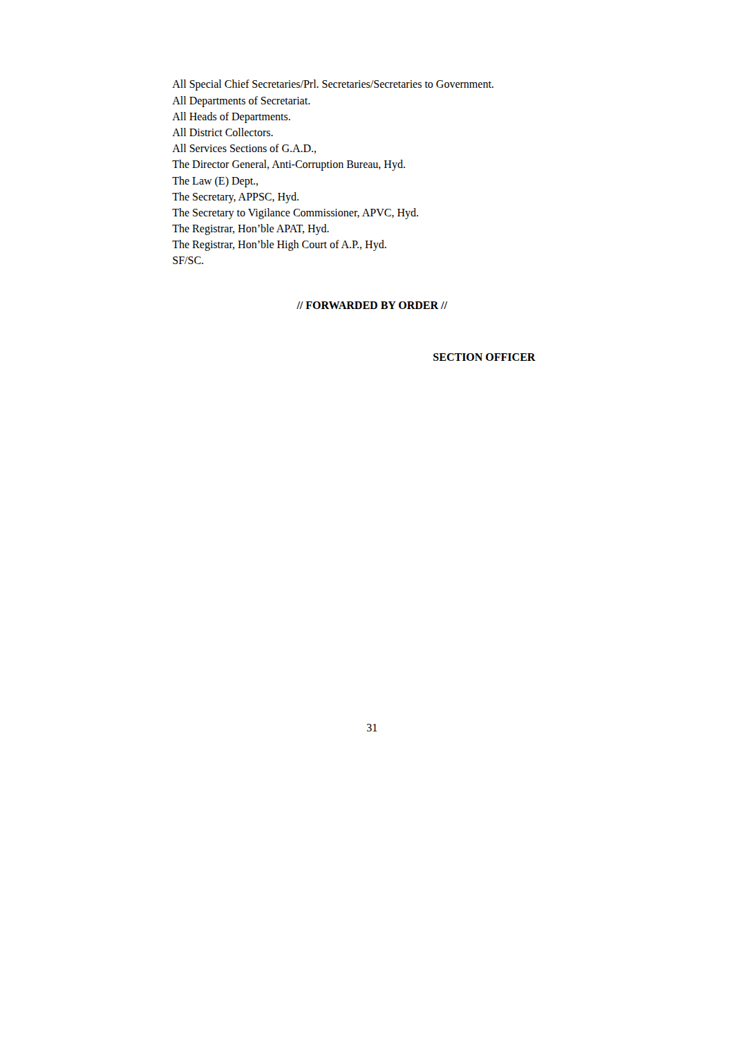All Special Chief Secretaries/Prl. Secretaries/Secretaries to Government.
All Departments of Secretariat.
All Heads of Departments.
All District Collectors.
All Services Sections of G.A.D.,
The Director General, Anti-Corruption Bureau, Hyd.
The Law (E) Dept.,
The Secretary, APPSC, Hyd.
The Secretary to Vigilance Commissioner, APVC, Hyd.
The Registrar, Hon’ble APAT, Hyd.
The Registrar, Hon’ble High Court of A.P., Hyd.
SF/SC.
// FORWARDED BY ORDER //
SECTION OFFICER
31